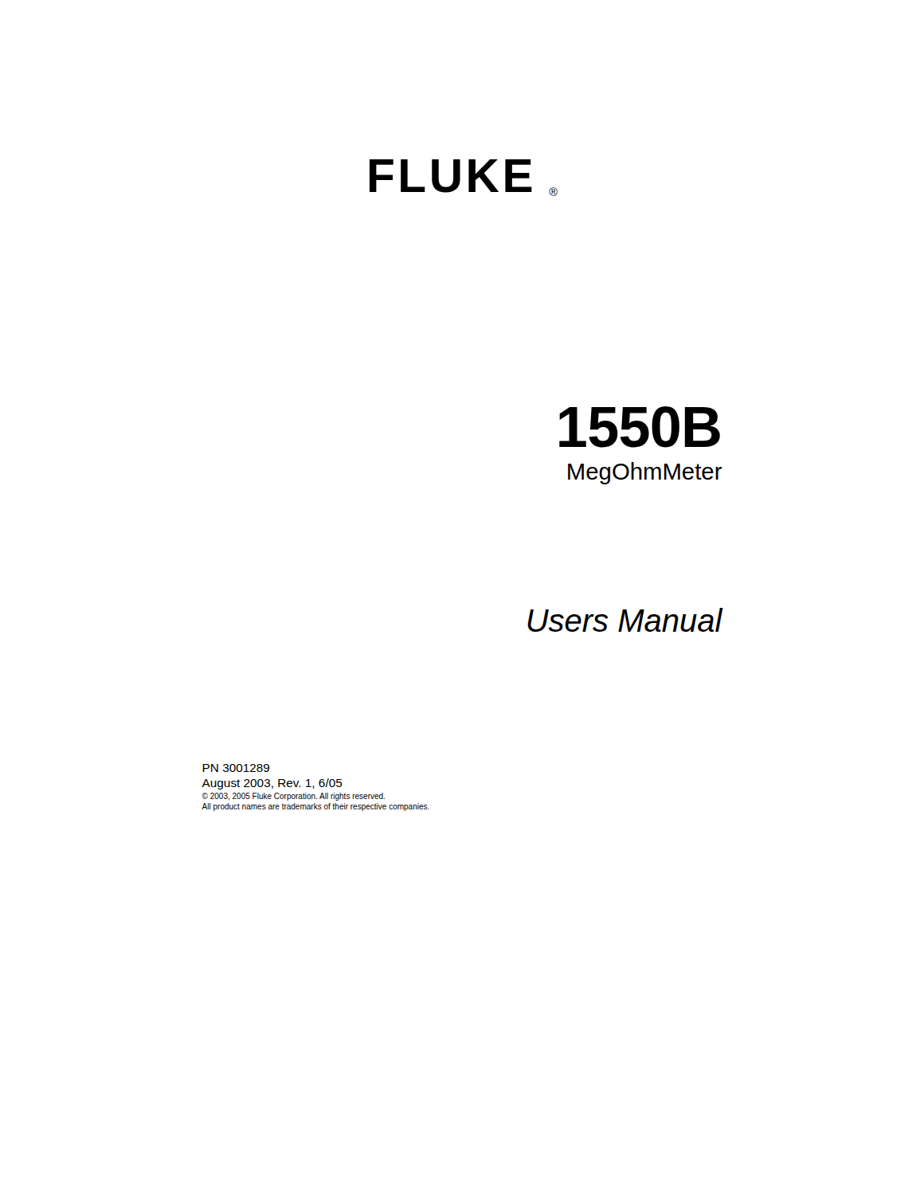FLUKE®
1550B
MegOhmMeter
Users Manual
PN 3001289
August 2003, Rev. 1, 6/05
© 2003, 2005 Fluke Corporation. All rights reserved.
All product names are trademarks of their respective companies.